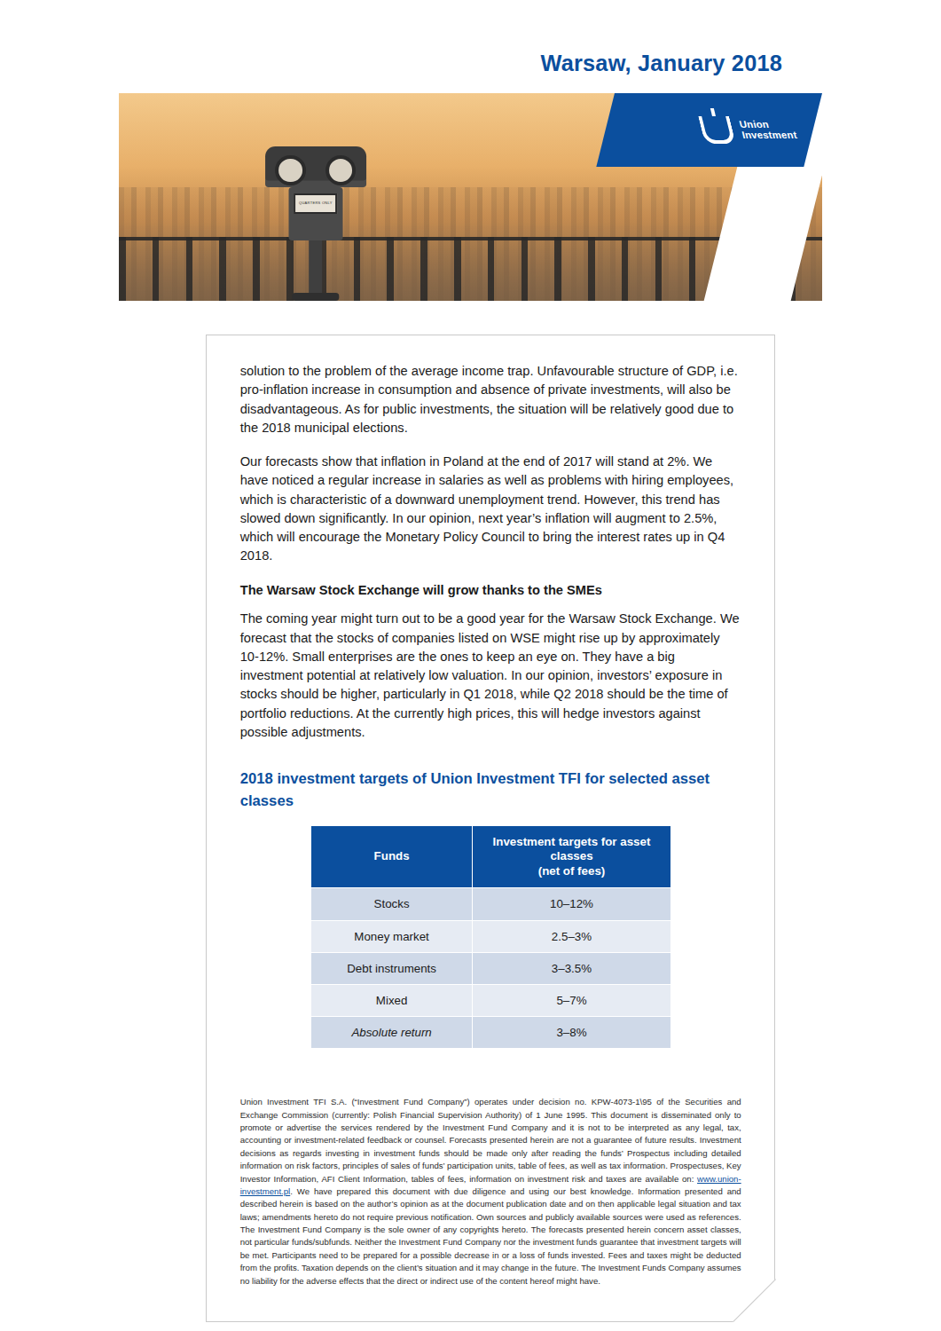Warsaw, January 2018
QUARTERS ONLY
Union
Investment
solution to the problem of the average income trap. Unfavourable structure of GDP, i.e. pro-inflation increase in consumption and absence of private investments, will also be disadvantageous. As for public investments, the situation will be relatively good due to the 2018 municipal elections.
Our forecasts show that inflation in Poland at the end of 2017 will stand at 2%. We have noticed a regular increase in salaries as well as problems with hiring employees, which is characteristic of a downward unemployment trend. However, this trend has slowed down significantly. In our opinion, next year’s inflation will augment to 2.5%, which will encourage the Monetary Policy Council to bring the interest rates up in Q4 2018.
The Warsaw Stock Exchange will grow thanks to the SMEs
The coming year might turn out to be a good year for the Warsaw Stock Exchange. We forecast that the stocks of companies listed on WSE might rise up by approximately 10-12%. Small enterprises are the ones to keep an eye on. They have a big investment potential at relatively low valuation. In our opinion, investors’ exposure in stocks should be higher, particularly in Q1 2018, while Q2 2018 should be the time of portfolio reductions. At the currently high prices, this will hedge investors against possible adjustments.
2018 investment targets of Union Investment TFI for selected asset classes
| Funds | Investment targets for asset classes (net of fees) |
| --- | --- |
| Stocks | 10–12% |
| Money market | 2.5–3% |
| Debt instruments | 3–3.5% |
| Mixed | 5–7% |
| Absolute return | 3–8% |
Union Investment TFI S.A. (“Investment Fund Company”) operates under decision no. KPW-4073-1\95 of the Securities and Exchange Commission (currently: Polish Financial Supervision Authority) of 1 June 1995. This document is disseminated only to promote or advertise the services rendered by the Investment Fund Company and it is not to be interpreted as any legal, tax, accounting or investment-related feedback or counsel. Forecasts presented herein are not a guarantee of future results. Investment decisions as regards investing in investment funds should be made only after reading the funds’ Prospectus including detailed information on risk factors, principles of sales of funds’ participation units, table of fees, as well as tax information. Prospectuses, Key Investor Information, AFI Client Information, tables of fees, information on investment risk and taxes are available on: www.union-investment.pl. We have prepared this document with due diligence and using our best knowledge. Information presented and described herein is based on the author’s opinion as at the document publication date and on then applicable legal situation and tax laws; amendments hereto do not require previous notification. Own sources and publicly available sources were used as references. The Investment Fund Company is the sole owner of any copyrights hereto. The forecasts presented herein concern asset classes, not particular funds/subfunds. Neither the Investment Fund Company nor the investment funds guarantee that investment targets will be met. Participants need to be prepared for a possible decrease in or a loss of funds invested. Fees and taxes might be deducted from the profits. Taxation depends on the client’s situation and it may change in the future. The Investment Funds Company assumes no liability for the adverse effects that the direct or indirect use of the content hereof might have.